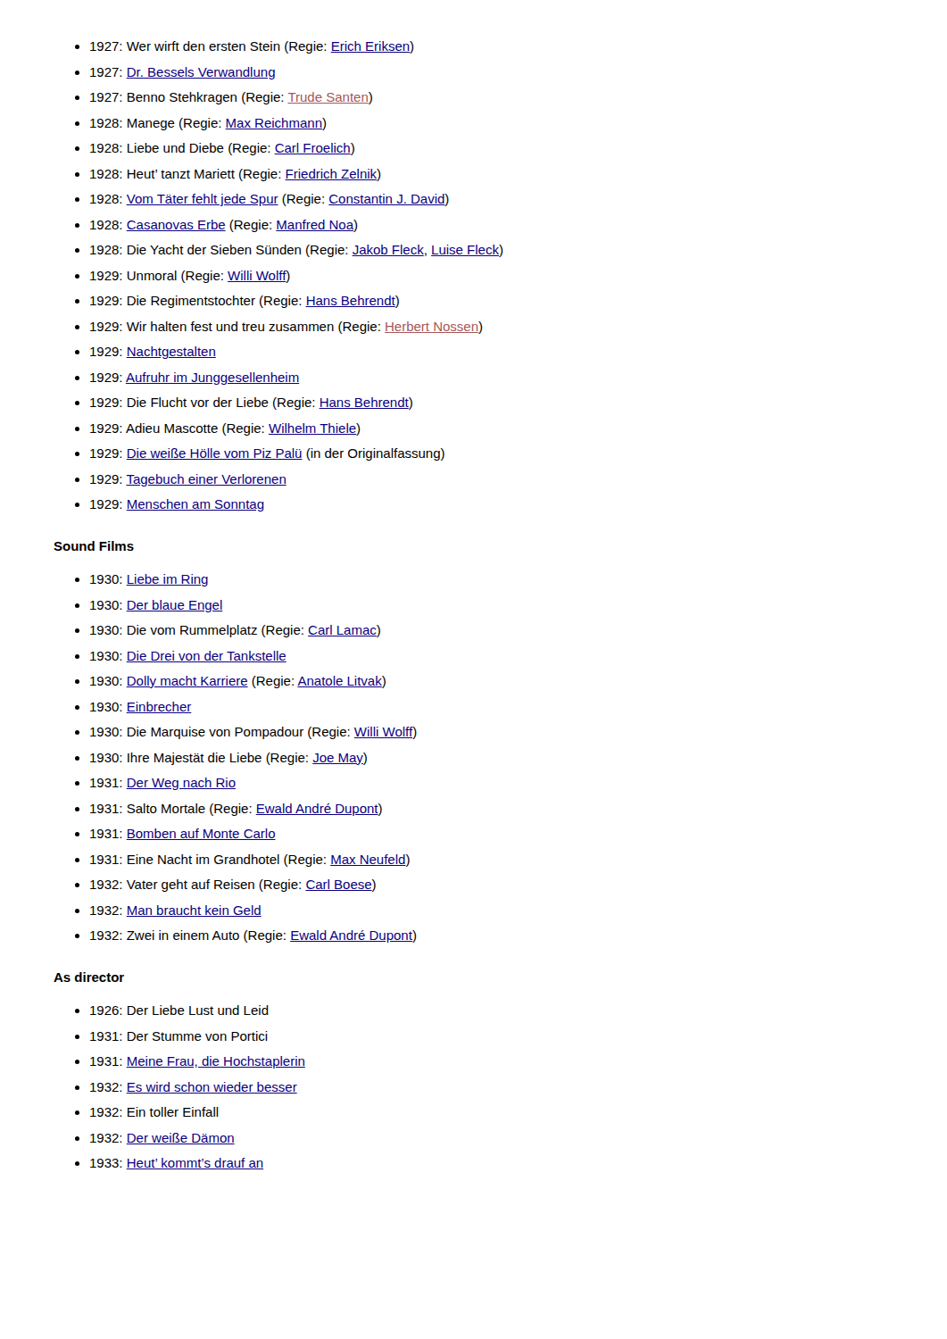1927: Wer wirft den ersten Stein (Regie: Erich Eriksen)
1927: Dr. Bessels Verwandlung
1927: Benno Stehkragen (Regie: Trude Santen)
1928: Manege (Regie: Max Reichmann)
1928: Liebe und Diebe (Regie: Carl Froelich)
1928: Heut’ tanzt Mariett (Regie: Friedrich Zelnik)
1928: Vom Täter fehlt jede Spur (Regie: Constantin J. David)
1928: Casanovas Erbe (Regie: Manfred Noa)
1928: Die Yacht der Sieben Sünden (Regie: Jakob Fleck, Luise Fleck)
1929: Unmoral (Regie: Willi Wolff)
1929: Die Regimentstochter (Regie: Hans Behrendt)
1929: Wir halten fest und treu zusammen (Regie: Herbert Nossen)
1929: Nachtgestalten
1929: Aufruhr im Junggesellenheim
1929: Die Flucht vor der Liebe (Regie: Hans Behrendt)
1929: Adieu Mascotte (Regie: Wilhelm Thiele)
1929: Die weiße Hölle vom Piz Palü (in der Originalfassung)
1929: Tagebuch einer Verlorenen
1929: Menschen am Sonntag
Sound Films
1930: Liebe im Ring
1930: Der blaue Engel
1930: Die vom Rummelplatz (Regie: Carl Lamac)
1930: Die Drei von der Tankstelle
1930: Dolly macht Karriere (Regie: Anatole Litvak)
1930: Einbrecher
1930: Die Marquise von Pompadour (Regie: Willi Wolff)
1930: Ihre Majestät die Liebe (Regie: Joe May)
1931: Der Weg nach Rio
1931: Salto Mortale (Regie: Ewald André Dupont)
1931: Bomben auf Monte Carlo
1931: Eine Nacht im Grandhotel (Regie: Max Neufeld)
1932: Vater geht auf Reisen (Regie: Carl Boese)
1932: Man braucht kein Geld
1932: Zwei in einem Auto (Regie: Ewald André Dupont)
As director
1926: Der Liebe Lust und Leid
1931: Der Stumme von Portici
1931: Meine Frau, die Hochstaplerin
1932: Es wird schon wieder besser
1932: Ein toller Einfall
1932: Der weiße Dämon
1933: Heut’ kommt’s drauf an